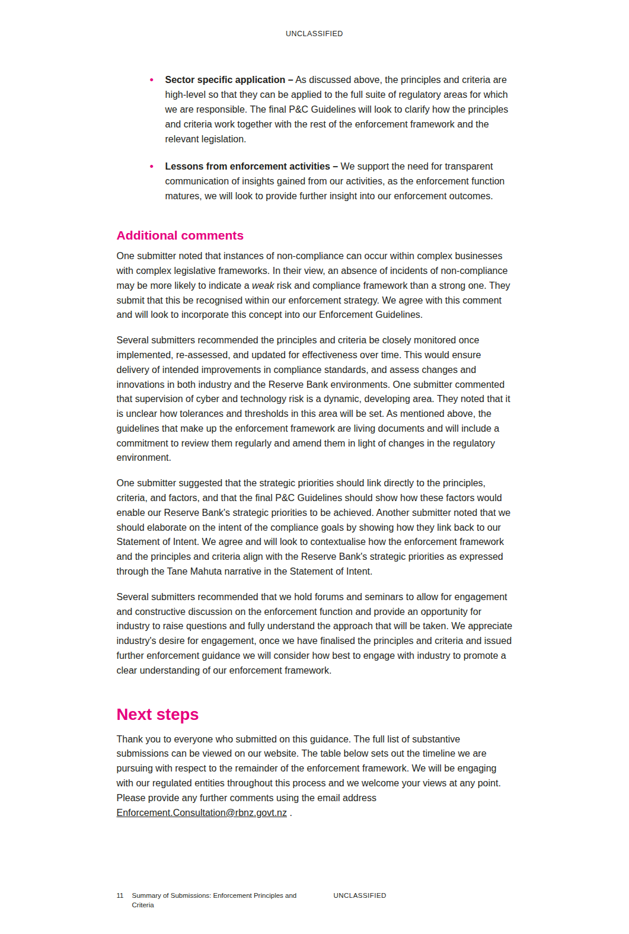UNCLASSIFIED
Sector specific application – As discussed above, the principles and criteria are high-level so that they can be applied to the full suite of regulatory areas for which we are responsible. The final P&C Guidelines will look to clarify how the principles and criteria work together with the rest of the enforcement framework and the relevant legislation.
Lessons from enforcement activities – We support the need for transparent communication of insights gained from our activities, as the enforcement function matures, we will look to provide further insight into our enforcement outcomes.
Additional comments
One submitter noted that instances of non-compliance can occur within complex businesses with complex legislative frameworks. In their view, an absence of incidents of non-compliance may be more likely to indicate a weak risk and compliance framework than a strong one. They submit that this be recognised within our enforcement strategy. We agree with this comment and will look to incorporate this concept into our Enforcement Guidelines.
Several submitters recommended the principles and criteria be closely monitored once implemented, re-assessed, and updated for effectiveness over time. This would ensure delivery of intended improvements in compliance standards, and assess changes and innovations in both industry and the Reserve Bank environments. One submitter commented that supervision of cyber and technology risk is a dynamic, developing area. They noted that it is unclear how tolerances and thresholds in this area will be set. As mentioned above, the guidelines that make up the enforcement framework are living documents and will include a commitment to review them regularly and amend them in light of changes in the regulatory environment.
One submitter suggested that the strategic priorities should link directly to the principles, criteria, and factors, and that the final P&C Guidelines should show how these factors would enable our Reserve Bank's strategic priorities to be achieved. Another submitter noted that we should elaborate on the intent of the compliance goals by showing how they link back to our Statement of Intent. We agree and will look to contextualise how the enforcement framework and the principles and criteria align with the Reserve Bank's strategic priorities as expressed through the Tane Mahuta narrative in the Statement of Intent.
Several submitters recommended that we hold forums and seminars to allow for engagement and constructive discussion on the enforcement function and provide an opportunity for industry to raise questions and fully understand the approach that will be taken. We appreciate industry's desire for engagement, once we have finalised the principles and criteria and issued further enforcement guidance we will consider how best to engage with industry to promote a clear understanding of our enforcement framework.
Next steps
Thank you to everyone who submitted on this guidance. The full list of substantive submissions can be viewed on our website. The table below sets out the timeline we are pursuing with respect to the remainder of the enforcement framework. We will be engaging with our regulated entities throughout this process and we welcome your views at any point. Please provide any further comments using the email address Enforcement.Consultation@rbnz.govt.nz .
11
Summary of Submissions: Enforcement Principles and Criteria
UNCLASSIFIED